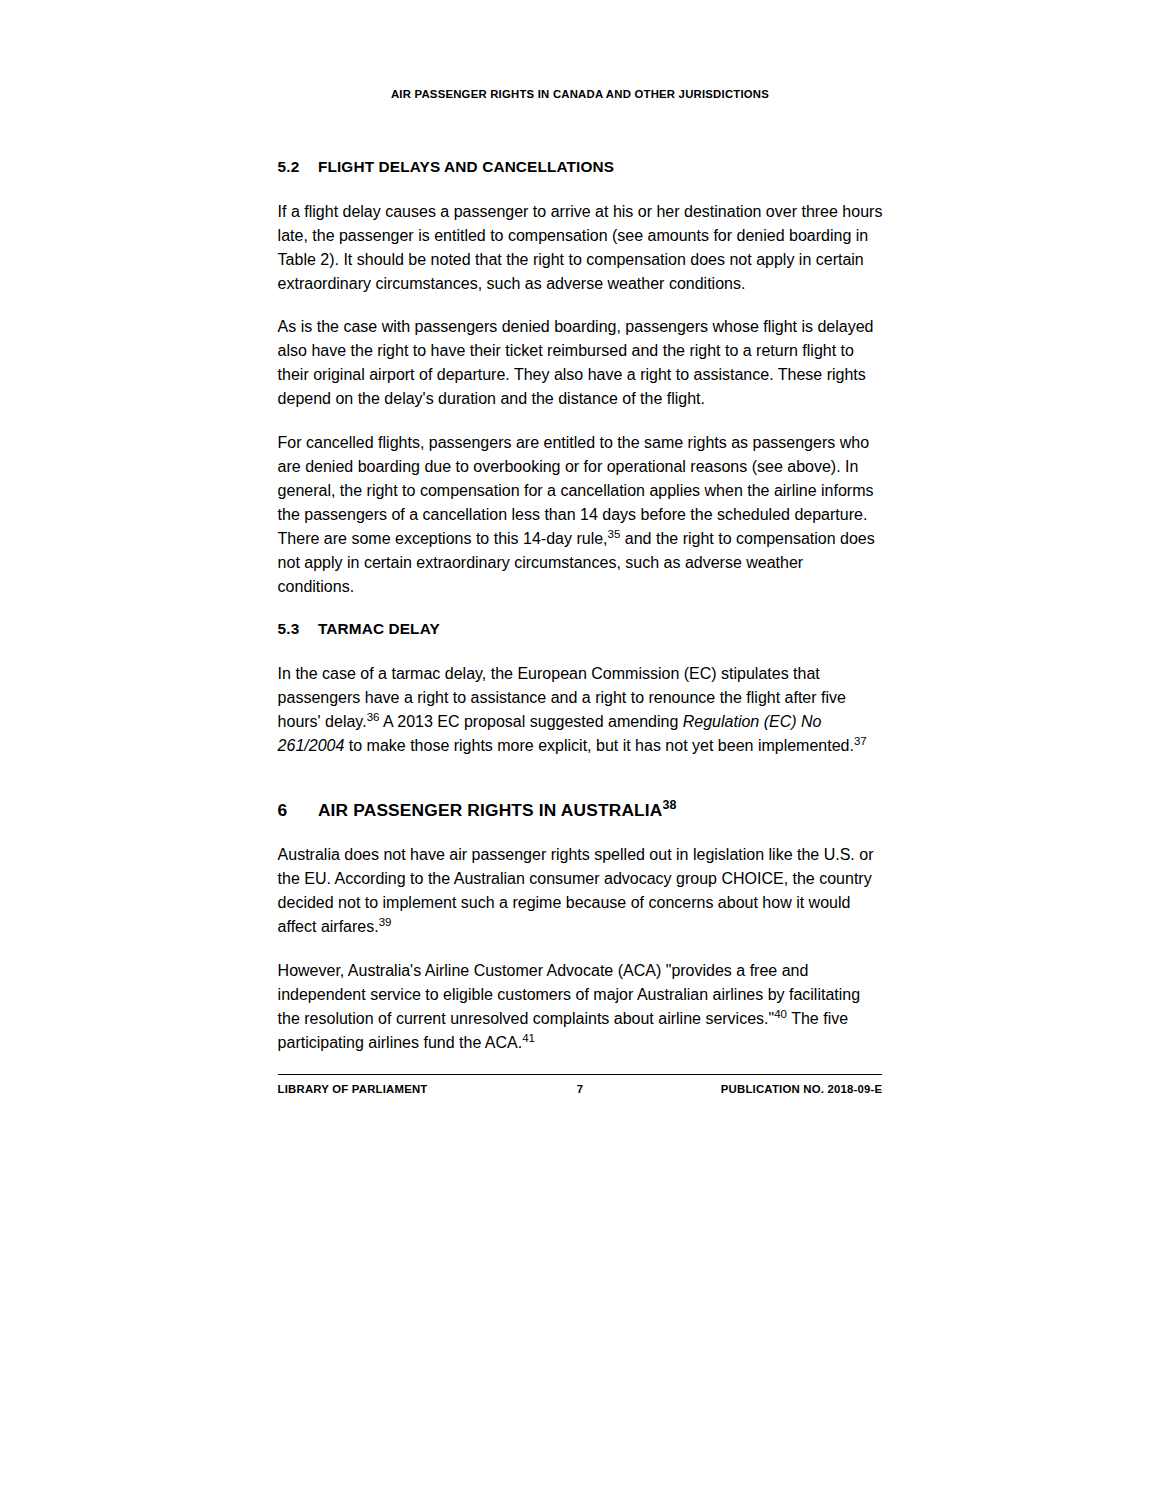AIR PASSENGER RIGHTS IN CANADA AND OTHER JURISDICTIONS
5.2 FLIGHT DELAYS AND CANCELLATIONS
If a flight delay causes a passenger to arrive at his or her destination over three hours late, the passenger is entitled to compensation (see amounts for denied boarding in Table 2). It should be noted that the right to compensation does not apply in certain extraordinary circumstances, such as adverse weather conditions.
As is the case with passengers denied boarding, passengers whose flight is delayed also have the right to have their ticket reimbursed and the right to a return flight to their original airport of departure. They also have a right to assistance. These rights depend on the delay's duration and the distance of the flight.
For cancelled flights, passengers are entitled to the same rights as passengers who are denied boarding due to overbooking or for operational reasons (see above). In general, the right to compensation for a cancellation applies when the airline informs the passengers of a cancellation less than 14 days before the scheduled departure. There are some exceptions to this 14-day rule,35 and the right to compensation does not apply in certain extraordinary circumstances, such as adverse weather conditions.
5.3 TARMAC DELAY
In the case of a tarmac delay, the European Commission (EC) stipulates that passengers have a right to assistance and a right to renounce the flight after five hours' delay.36 A 2013 EC proposal suggested amending Regulation (EC) No 261/2004 to make those rights more explicit, but it has not yet been implemented.37
6 AIR PASSENGER RIGHTS IN AUSTRALIA38
Australia does not have air passenger rights spelled out in legislation like the U.S. or the EU. According to the Australian consumer advocacy group CHOICE, the country decided not to implement such a regime because of concerns about how it would affect airfares.39
However, Australia's Airline Customer Advocate (ACA) "provides a free and independent service to eligible customers of major Australian airlines by facilitating the resolution of current unresolved complaints about airline services."40 The five participating airlines fund the ACA.41
LIBRARY OF PARLIAMENT 7 PUBLICATION NO. 2018-09-E